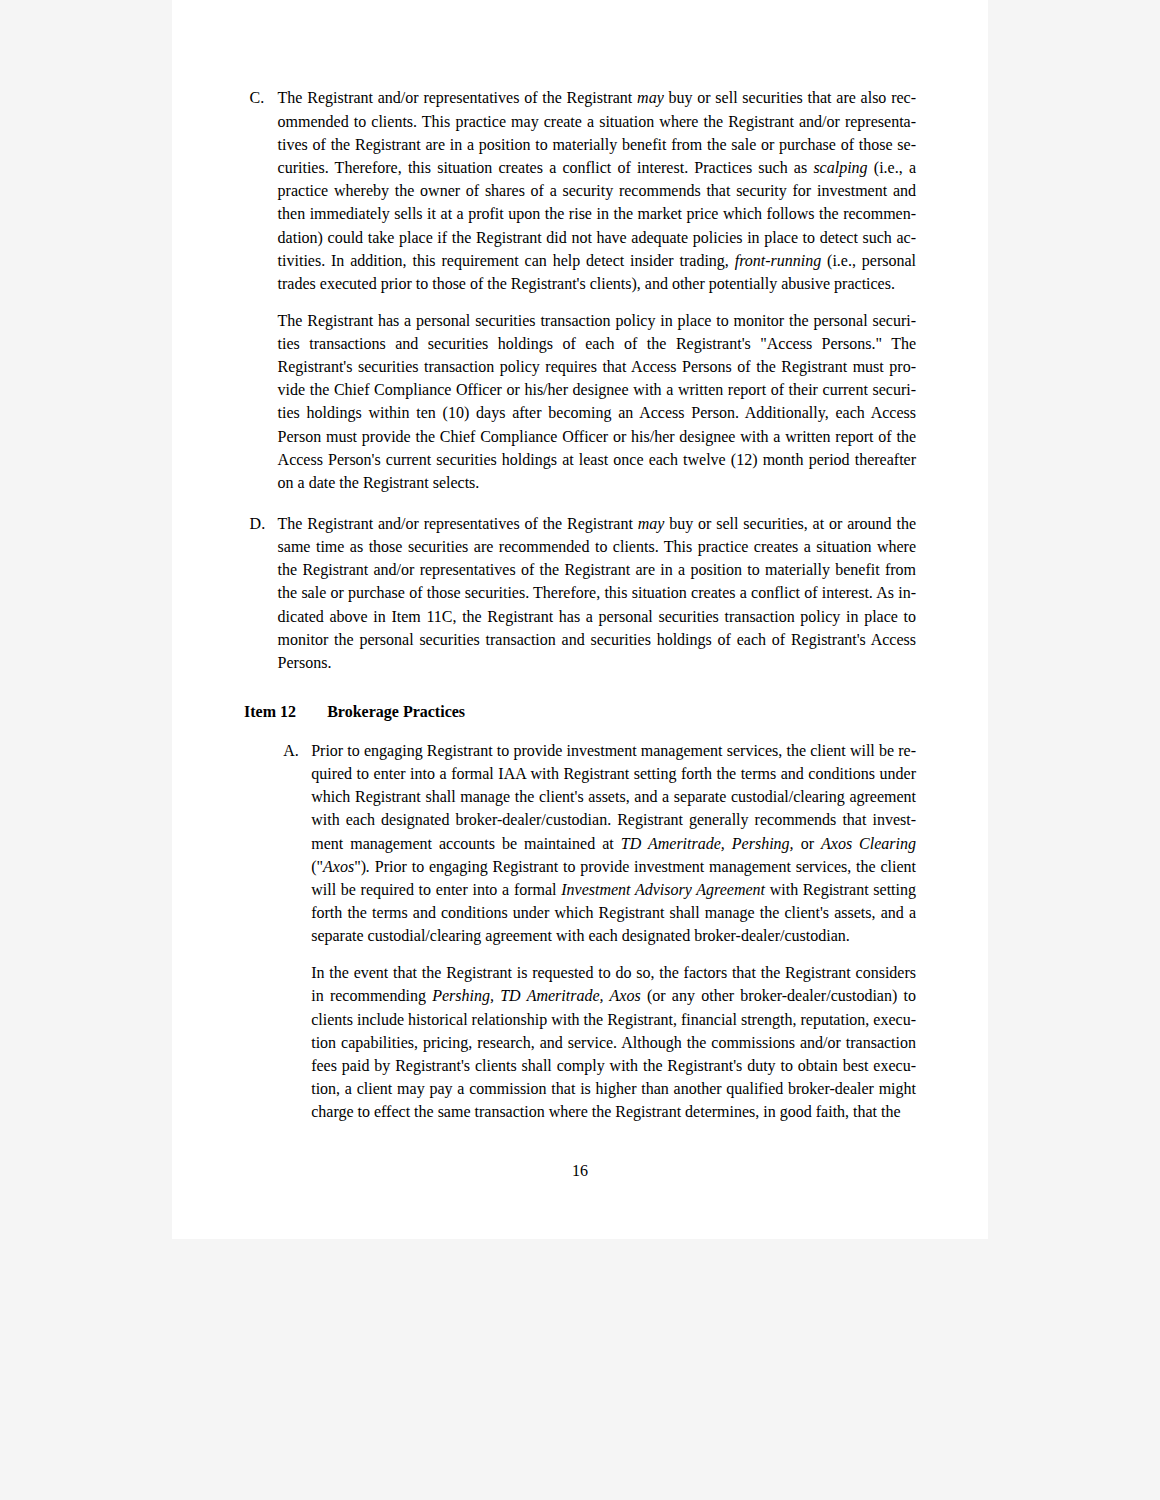C.
The Registrant and/or representatives of the Registrant may buy or sell securities that are also recommended to clients. This practice may create a situation where the Registrant and/or representatives of the Registrant are in a position to materially benefit from the sale or purchase of those securities. Therefore, this situation creates a conflict of interest. Practices such as scalping (i.e., a practice whereby the owner of shares of a security recommends that security for investment and then immediately sells it at a profit upon the rise in the market price which follows the recommendation) could take place if the Registrant did not have adequate policies in place to detect such activities. In addition, this requirement can help detect insider trading, front-running (i.e., personal trades executed prior to those of the Registrant's clients), and other potentially abusive practices.
The Registrant has a personal securities transaction policy in place to monitor the personal securities transactions and securities holdings of each of the Registrant's "Access Persons." The Registrant's securities transaction policy requires that Access Persons of the Registrant must provide the Chief Compliance Officer or his/her designee with a written report of their current securities holdings within ten (10) days after becoming an Access Person. Additionally, each Access Person must provide the Chief Compliance Officer or his/her designee with a written report of the Access Person's current securities holdings at least once each twelve (12) month period thereafter on a date the Registrant selects.
D.
The Registrant and/or representatives of the Registrant may buy or sell securities, at or around the same time as those securities are recommended to clients. This practice creates a situation where the Registrant and/or representatives of the Registrant are in a position to materially benefit from the sale or purchase of those securities. Therefore, this situation creates a conflict of interest. As indicated above in Item 11C, the Registrant has a personal securities transaction policy in place to monitor the personal securities transaction and securities holdings of each of Registrant's Access Persons.
Item 12 Brokerage Practices
A.
Prior to engaging Registrant to provide investment management services, the client will be required to enter into a formal IAA with Registrant setting forth the terms and conditions under which Registrant shall manage the client's assets, and a separate custodial/clearing agreement with each designated broker-dealer/custodian. Registrant generally recommends that investment management accounts be maintained at TD Ameritrade, Pershing, or Axos Clearing ("Axos"). Prior to engaging Registrant to provide investment management services, the client will be required to enter into a formal Investment Advisory Agreement with Registrant setting forth the terms and conditions under which Registrant shall manage the client's assets, and a separate custodial/clearing agreement with each designated broker-dealer/custodian.
In the event that the Registrant is requested to do so, the factors that the Registrant considers in recommending Pershing, TD Ameritrade, Axos (or any other broker-dealer/custodian) to clients include historical relationship with the Registrant, financial strength, reputation, execution capabilities, pricing, research, and service. Although the commissions and/or transaction fees paid by Registrant's clients shall comply with the Registrant's duty to obtain best execution, a client may pay a commission that is higher than another qualified broker-dealer might charge to effect the same transaction where the Registrant determines, in good faith, that the
16